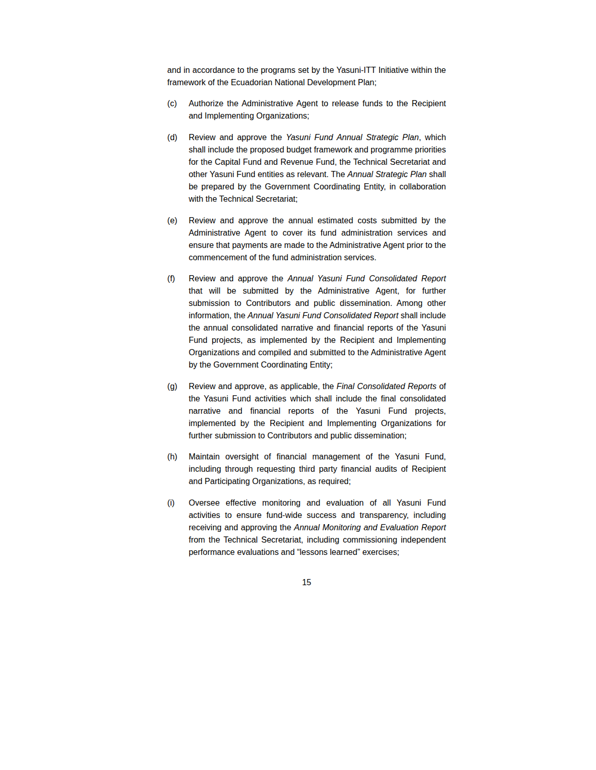and in accordance to the programs set by the Yasuni-ITT Initiative within the framework of the Ecuadorian National Development Plan;
(c) Authorize the Administrative Agent to release funds to the Recipient and Implementing Organizations;
(d) Review and approve the Yasuni Fund Annual Strategic Plan, which shall include the proposed budget framework and programme priorities for the Capital Fund and Revenue Fund, the Technical Secretariat and other Yasuni Fund entities as relevant. The Annual Strategic Plan shall be prepared by the Government Coordinating Entity, in collaboration with the Technical Secretariat;
(e) Review and approve the annual estimated costs submitted by the Administrative Agent to cover its fund administration services and ensure that payments are made to the Administrative Agent prior to the commencement of the fund administration services.
(f) Review and approve the Annual Yasuni Fund Consolidated Report that will be submitted by the Administrative Agent, for further submission to Contributors and public dissemination. Among other information, the Annual Yasuni Fund Consolidated Report shall include the annual consolidated narrative and financial reports of the Yasuni Fund projects, as implemented by the Recipient and Implementing Organizations and compiled and submitted to the Administrative Agent by the Government Coordinating Entity;
(g) Review and approve, as applicable, the Final Consolidated Reports of the Yasuni Fund activities which shall include the final consolidated narrative and financial reports of the Yasuni Fund projects, implemented by the Recipient and Implementing Organizations for further submission to Contributors and public dissemination;
(h) Maintain oversight of financial management of the Yasuni Fund, including through requesting third party financial audits of Recipient and Participating Organizations, as required;
(i) Oversee effective monitoring and evaluation of all Yasuni Fund activities to ensure fund-wide success and transparency, including receiving and approving the Annual Monitoring and Evaluation Report from the Technical Secretariat, including commissioning independent performance evaluations and “lessons learned” exercises;
15